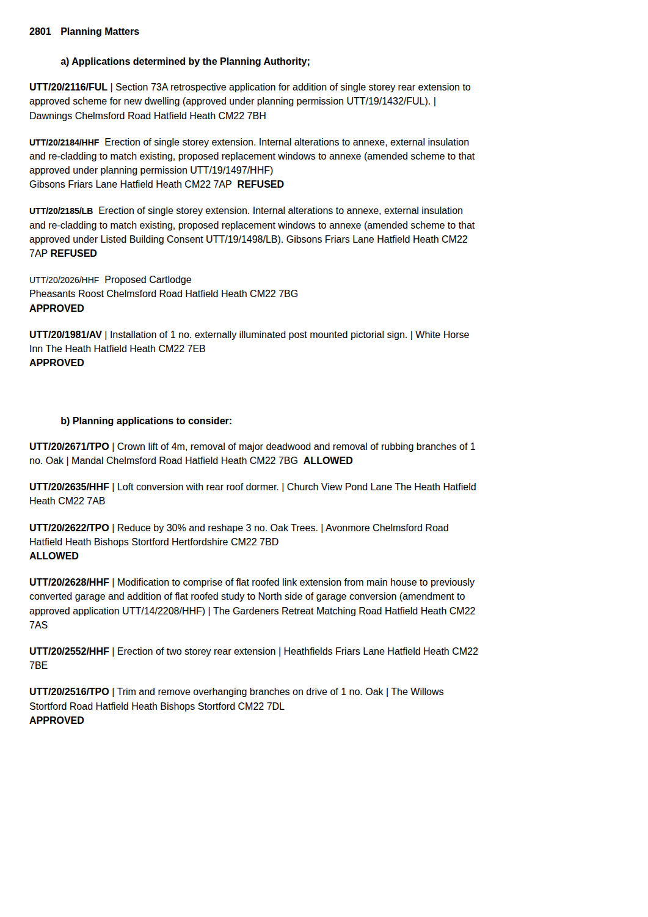2801 Planning Matters
a) Applications determined by the Planning Authority;
UTT/20/2116/FUL | Section 73A retrospective application for addition of single storey rear extension to approved scheme for new dwelling (approved under planning permission UTT/19/1432/FUL). | Dawnings Chelmsford Road Hatfield Heath CM22 7BH
UTT/20/2184/HHF Erection of single storey extension. Internal alterations to annexe, external insulation and re-cladding to match existing, proposed replacement windows to annexe (amended scheme to that approved under planning permission UTT/19/1497/HHF)
Gibsons Friars Lane Hatfield Heath CM22 7AP REFUSED
UTT/20/2185/LB Erection of single storey extension. Internal alterations to annexe, external insulation and re-cladding to match existing, proposed replacement windows to annexe (amended scheme to that approved under Listed Building Consent UTT/19/1498/LB). Gibsons Friars Lane Hatfield Heath CM22 7AP REFUSED
UTT/20/2026/HHF Proposed Cartlodge
Pheasants Roost Chelmsford Road Hatfield Heath CM22 7BG
APPROVED
UTT/20/1981/AV | Installation of 1 no. externally illuminated post mounted pictorial sign. | White Horse Inn The Heath Hatfield Heath CM22 7EB
APPROVED
b) Planning applications to consider:
UTT/20/2671/TPO | Crown lift of 4m, removal of major deadwood and removal of rubbing branches of 1 no. Oak | Mandal Chelmsford Road Hatfield Heath CM22 7BG ALLOWED
UTT/20/2635/HHF | Loft conversion with rear roof dormer. | Church View Pond Lane The Heath Hatfield Heath CM22 7AB
UTT/20/2622/TPO | Reduce by 30% and reshape 3 no. Oak Trees. | Avonmore Chelmsford Road Hatfield Heath Bishops Stortford Hertfordshire CM22 7BD
ALLOWED
UTT/20/2628/HHF | Modification to comprise of flat roofed link extension from main house to previously converted garage and addition of flat roofed study to North side of garage conversion (amendment to approved application UTT/14/2208/HHF) | The Gardeners Retreat Matching Road Hatfield Heath CM22 7AS
UTT/20/2552/HHF | Erection of two storey rear extension | Heathfields Friars Lane Hatfield Heath CM22 7BE
UTT/20/2516/TPO | Trim and remove overhanging branches on drive of 1 no. Oak | The Willows Stortford Road Hatfield Heath Bishops Stortford CM22 7DL
APPROVED